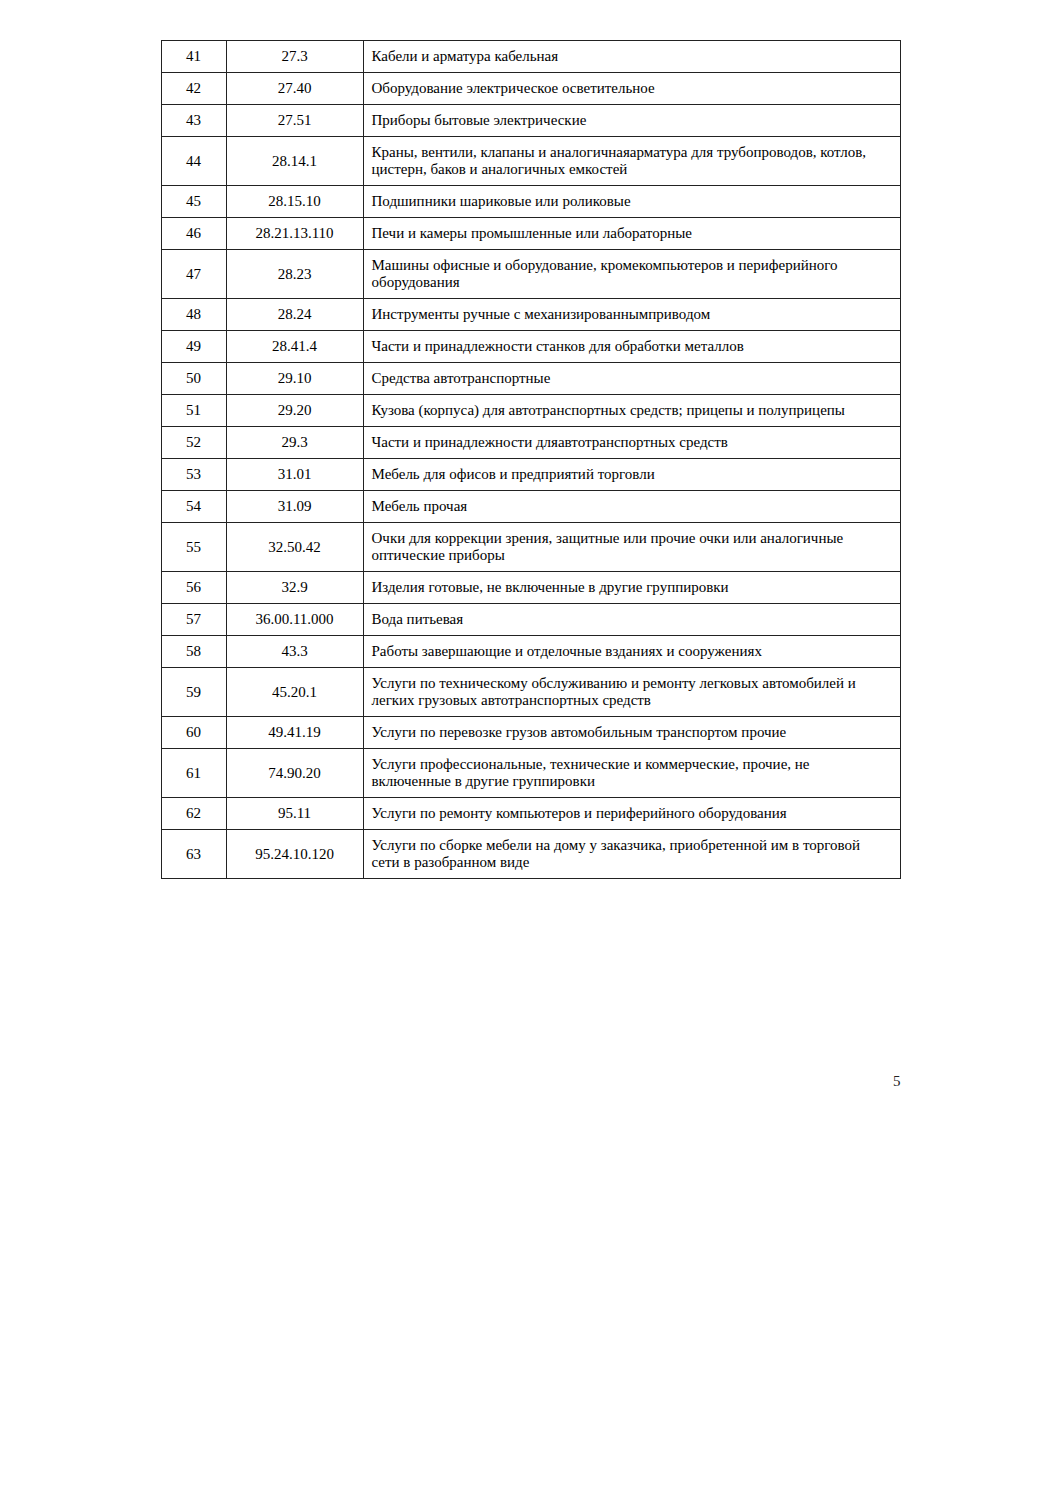| 41 | 27.3 | Кабели и арматура кабельная |
| 42 | 27.40 | Оборудование электрическое осветительное |
| 43 | 27.51 | Приборы бытовые электрические |
| 44 | 28.14.1 | Краны, вентили, клапаны и аналогичнаяарматура для трубопроводов, котлов, цистерн, баков и аналогичных емкостей |
| 45 | 28.15.10 | Подшипники шариковые или роликовые |
| 46 | 28.21.13.110 | Печи и камеры промышленные или лабораторные |
| 47 | 28.23 | Машины офисные и оборудование, кромекомпьютеров и периферийного оборудования |
| 48 | 28.24 | Инструменты ручные с механизированнымприводом |
| 49 | 28.41.4 | Части и принадлежности станков для обработки металлов |
| 50 | 29.10 | Средства автотранспортные |
| 51 | 29.20 | Кузова (корпуса) для автотранспортных средств; прицепы и полуприцепы |
| 52 | 29.3 | Части и принадлежности дляавтотранспортных средств |
| 53 | 31.01 | Мебель для офисов и предприятий торговли |
| 54 | 31.09 | Мебель прочая |
| 55 | 32.50.42 | Очки для коррекции зрения, защитные или прочие очки или аналогичные оптические приборы |
| 56 | 32.9 | Изделия готовые, не включенные в другие группировки |
| 57 | 36.00.11.000 | Вода питьевая |
| 58 | 43.3 | Работы завершающие и отделочные взданиях и сооружениях |
| 59 | 45.20.1 | Услуги по техническому обслуживанию и ремонту легковых автомобилей и легких грузовых автотранспортных средств |
| 60 | 49.41.19 | Услуги по перевозке грузов автомобильным транспортом прочие |
| 61 | 74.90.20 | Услуги профессиональные, технические и коммерческие, прочие, не включенные в другие группировки |
| 62 | 95.11 | Услуги по ремонту компьютеров и периферийного оборудования |
| 63 | 95.24.10.120 | Услуги по сборке мебели на дому у заказчика, приобретенной им в торговой сети в разобранном виде |
5